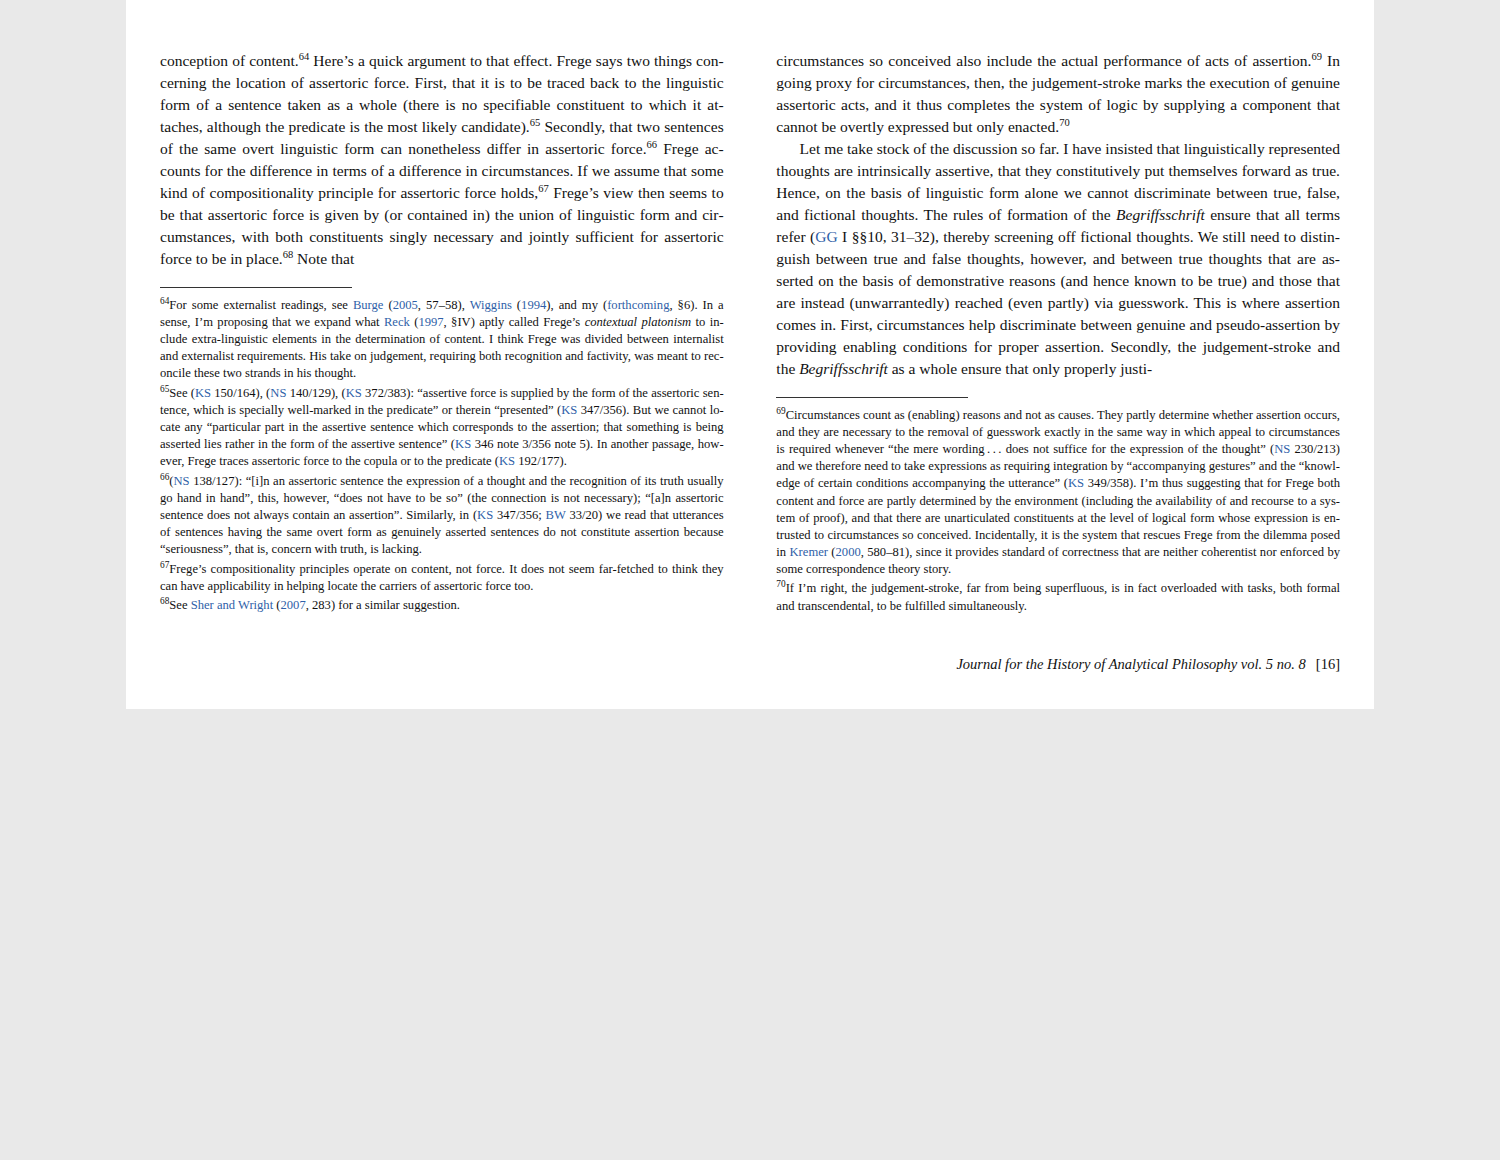conception of content.64 Here’s a quick argument to that effect. Frege says two things concerning the location of assertoric force. First, that it is to be traced back to the linguistic form of a sentence taken as a whole (there is no specifiable constituent to which it attaches, although the predicate is the most likely candidate).65 Secondly, that two sentences of the same overt linguistic form can nonetheless differ in assertoric force.66 Frege accounts for the difference in terms of a difference in circumstances. If we assume that some kind of compositionality principle for assertoric force holds,67 Frege’s view then seems to be that assertoric force is given by (or contained in) the union of linguistic form and circumstances, with both constituents singly necessary and jointly sufficient for assertoric force to be in place.68 Note that
64For some externalist readings, see Burge (2005, 57–58), Wiggins (1994), and my (forthcoming, §6). In a sense, I’m proposing that we expand what Reck (1997, §IV) aptly called Frege’s contextual platonism to include extra-linguistic elements in the determination of content. I think Frege was divided between internalist and externalist requirements. His take on judgement, requiring both recognition and factivity, was meant to reconcile these two strands in his thought.
65See (KS 150/164), (NS 140/129), (KS 372/383): “assertive force is supplied by the form of the assertoric sentence, which is specially well-marked in the predicate” or therein “presented” (KS 347/356). But we cannot locate any “particular part in the assertive sentence which corresponds to the assertion; that something is being asserted lies rather in the form of the assertive sentence” (KS 346 note 3/356 note 5). In another passage, however, Frege traces assertoric force to the copula or to the predicate (KS 192/177).
66(NS 138/127): “[i]n an assertoric sentence the expression of a thought and the recognition of its truth usually go hand in hand”, this, however, “does not have to be so” (the connection is not necessary); “[a]n assertoric sentence does not always contain an assertion”. Similarly, in (KS 347/356; BW 33/20) we read that utterances of sentences having the same overt form as genuinely asserted sentences do not constitute assertion because “seriousness”, that is, concern with truth, is lacking.
67Frege’s compositionality principles operate on content, not force. It does not seem far-fetched to think they can have applicability in helping locate the carriers of assertoric force too.
68See Sher and Wright (2007, 283) for a similar suggestion.
circumstances so conceived also include the actual performance of acts of assertion.69 In going proxy for circumstances, then, the judgement-stroke marks the execution of genuine assertoric acts, and it thus completes the system of logic by supplying a component that cannot be overtly expressed but only enacted.70
Let me take stock of the discussion so far. I have insisted that linguistically represented thoughts are intrinsically assertive, that they constitutively put themselves forward as true. Hence, on the basis of linguistic form alone we cannot discriminate between true, false, and fictional thoughts. The rules of formation of the Begriffsschrift ensure that all terms refer (GG I §§10, 31–32), thereby screening off fictional thoughts. We still need to distinguish between true and false thoughts, however, and between true thoughts that are asserted on the basis of demonstrative reasons (and hence known to be true) and those that are instead (unwarrantedly) reached (even partly) via guesswork. This is where assertion comes in. First, circumstances help discriminate between genuine and pseudo-assertion by providing enabling conditions for proper assertion. Secondly, the judgement-stroke and the Begriffsschrift as a whole ensure that only properly justi-
69Circumstances count as (enabling) reasons and not as causes. They partly determine whether assertion occurs, and they are necessary to the removal of guesswork exactly in the same way in which appeal to circumstances is required whenever “the mere wording . . . does not suffice for the expression of the thought” (NS 230/213) and we therefore need to take expressions as requiring integration by “accompanying gestures” and the “knowledge of certain conditions accompanying the utterance” (KS 349/358). I’m thus suggesting that for Frege both content and force are partly determined by the environment (including the availability of and recourse to a system of proof), and that there are unarticulated constituents at the level of logical form whose expression is entrusted to circumstances so conceived. Incidentally, it is the system that rescues Frege from the dilemma posed in Kremer (2000, 580–81), since it provides standard of correctness that are neither coherentist nor enforced by some correspondence theory story.
70If I’m right, the judgement-stroke, far from being superfluous, is in fact overloaded with tasks, both formal and transcendental, to be fulfilled simultaneously.
Journal for the History of Analytical Philosophy vol. 5 no. 8[16]